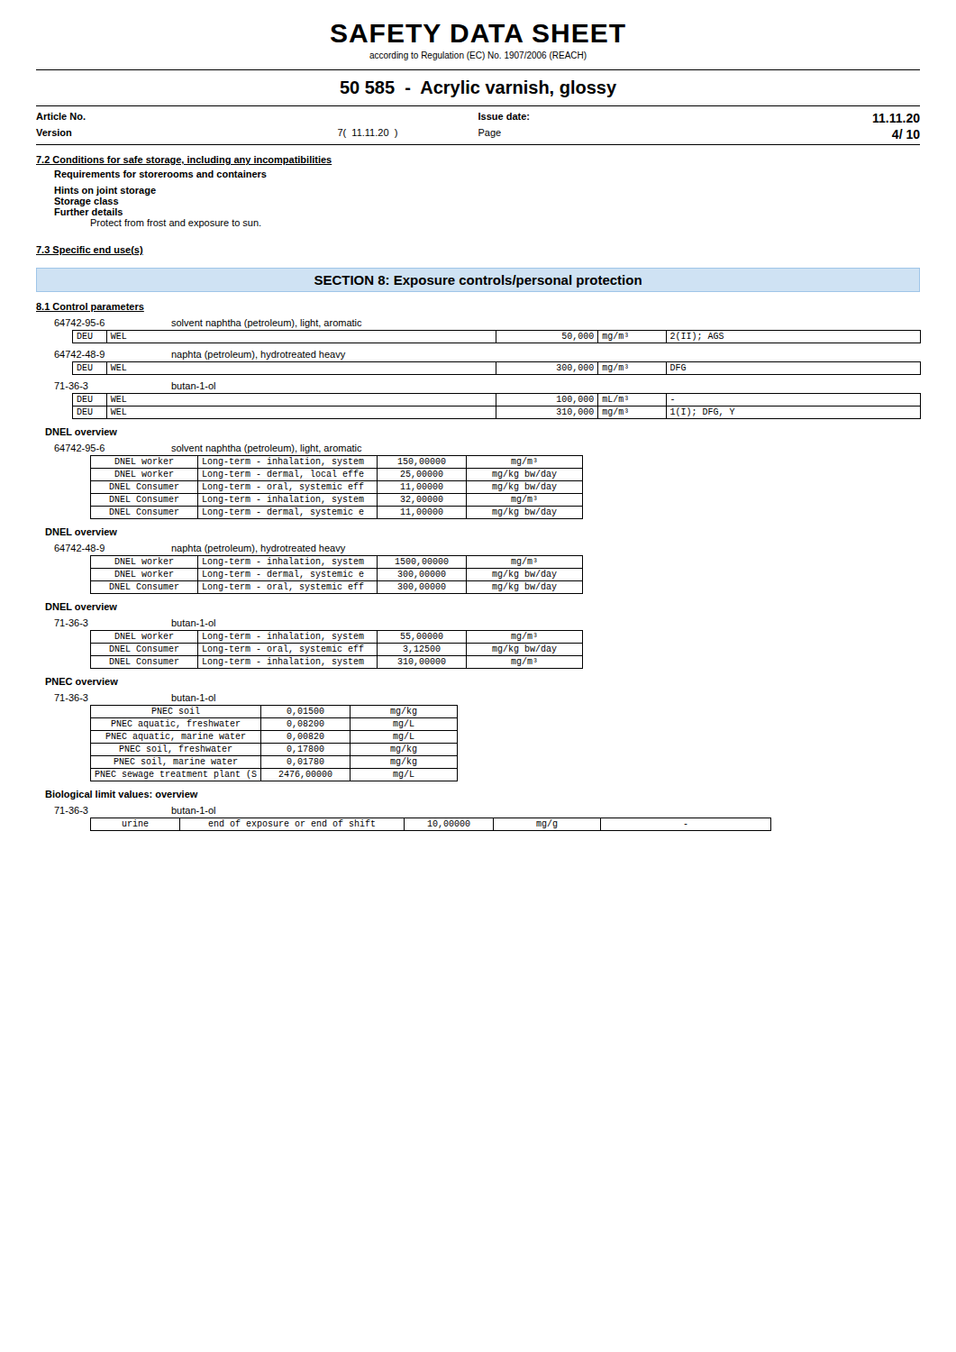SAFETY DATA SHEET
according to Regulation (EC) No. 1907/2006 (REACH)
50 585 - Acrylic varnish, glossy
| Article No. | | Issue date: | 11.11.20 |
| Version | 7( 11.11.20 ) | Page | 4/ 10 |
7.2 Conditions for safe storage, including any incompatibilities
Requirements for storerooms and containers
Hints on joint storage
Storage class
Further details
Protect from frost and exposure to sun.
7.3 Specific end use(s)
SECTION 8: Exposure controls/personal protection
8.1 Control parameters
64742-95-6solvent naphtha (petroleum), light, aromatic
| DEU | WEL | 50,000 | mg/m³ | 2(II); AGS |
64742-48-9naphta (petroleum), hydrotreated heavy
| DEU | WEL | 300,000 | mg/m³ | DFG |
71-36-3butan-1-ol
| DEU | WEL | 100,000 | mL/m³ | - |
| DEU | WEL | 310,000 | mg/m³ | 1(I); DFG, Y |
DNEL overview
64742-95-6solvent naphtha (petroleum), light, aromatic
| DNEL worker | Long-term - inhalation, system | 150,00000 | mg/m³ |
| DNEL worker | Long-term - dermal, local effe | 25,00000 | mg/kg bw/day |
| DNEL Consumer | Long-term - oral, systemic eff | 11,00000 | mg/kg bw/day |
| DNEL Consumer | Long-term - inhalation, system | 32,00000 | mg/m³ |
| DNEL Consumer | Long-term - dermal, systemic e | 11,00000 | mg/kg bw/day |
DNEL overview
64742-48-9naphta (petroleum), hydrotreated heavy
| DNEL worker | Long-term - inhalation, system | 1500,00000 | mg/m³ |
| DNEL worker | Long-term - dermal, systemic e | 300,00000 | mg/kg bw/day |
| DNEL Consumer | Long-term - oral, systemic eff | 300,00000 | mg/kg bw/day |
DNEL overview
71-36-3butan-1-ol
| DNEL worker | Long-term - inhalation, system | 55,00000 | mg/m³ |
| DNEL Consumer | Long-term - oral, systemic eff | 3,12500 | mg/kg bw/day |
| DNEL Consumer | Long-term - inhalation, system | 310,00000 | mg/m³ |
PNEC overview
71-36-3butan-1-ol
| PNEC soil | 0,01500 | mg/kg |
| PNEC aquatic, freshwater | 0,08200 | mg/L |
| PNEC aquatic, marine water | 0,00820 | mg/L |
| PNEC soil, freshwater | 0,17800 | mg/kg |
| PNEC soil, marine water | 0,01780 | mg/kg |
| PNEC sewage treatment plant (S | 2476,00000 | mg/L |
Biological limit values: overview
71-36-3butan-1-ol
| urine | end of exposure or end of shift | 10,00000 | mg/g | - |